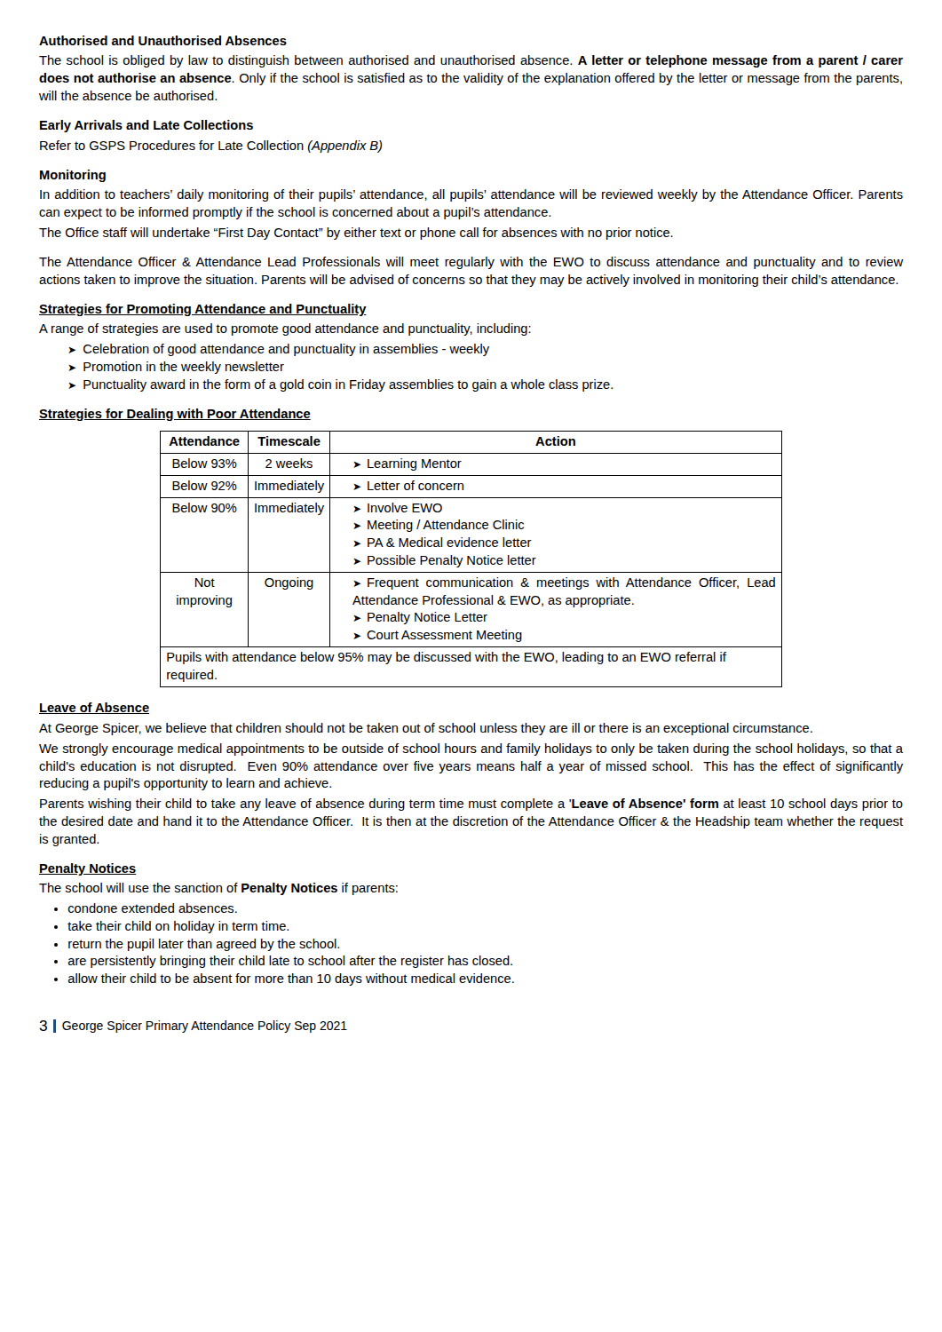Authorised and Unauthorised Absences
The school is obliged by law to distinguish between authorised and unauthorised absence. A letter or telephone message from a parent / carer does not authorise an absence. Only if the school is satisfied as to the validity of the explanation offered by the letter or message from the parents, will the absence be authorised.
Early Arrivals and Late Collections
Refer to GSPS Procedures for Late Collection (Appendix B)
Monitoring
In addition to teachers’ daily monitoring of their pupils’ attendance, all pupils’ attendance will be reviewed weekly by the Attendance Officer. Parents can expect to be informed promptly if the school is concerned about a pupil’s attendance.
The Office staff will undertake “First Day Contact” by either text or phone call for absences with no prior notice.
The Attendance Officer & Attendance Lead Professionals will meet regularly with the EWO to discuss attendance and punctuality and to review actions taken to improve the situation. Parents will be advised of concerns so that they may be actively involved in monitoring their child’s attendance.
Strategies for Promoting Attendance and Punctuality
A range of strategies are used to promote good attendance and punctuality, including:
Celebration of good attendance and punctuality in assemblies - weekly
Promotion in the weekly newsletter
Punctuality award in the form of a gold coin in Friday assemblies to gain a whole class prize.
Strategies for Dealing with Poor Attendance
| Attendance | Timescale | Action |
| --- | --- | --- |
| Below 93% | 2 weeks | Learning Mentor |
| Below 92% | Immediately | Letter of concern |
| Below 90% | Immediately | Involve EWO Meeting / Attendance Clinic PA & Medical evidence letter Possible Penalty Notice letter |
| Not improving | Ongoing | Frequent communication & meetings with Attendance Officer, Lead Attendance Professional & EWO, as appropriate. Penalty Notice Letter Court Assessment Meeting |
| Pupils with attendance below 95% may be discussed with the EWO, leading to an EWO referral if required. |
Leave of Absence
At George Spicer, we believe that children should not be taken out of school unless they are ill or there is an exceptional circumstance.
We strongly encourage medical appointments to be outside of school hours and family holidays to only be taken during the school holidays, so that a child's education is not disrupted. Even 90% attendance over five years means half a year of missed school. This has the effect of significantly reducing a pupil's opportunity to learn and achieve.
Parents wishing their child to take any leave of absence during term time must complete a 'Leave of Absence' form at least 10 school days prior to the desired date and hand it to the Attendance Officer. It is then at the discretion of the Attendance Officer & the Headship team whether the request is granted.
Penalty Notices
The school will use the sanction of Penalty Notices if parents:
condone extended absences.
take their child on holiday in term time.
return the pupil later than agreed by the school.
are persistently bringing their child late to school after the register has closed.
allow their child to be absent for more than 10 days without medical evidence.
3 George Spicer Primary Attendance Policy Sep 2021